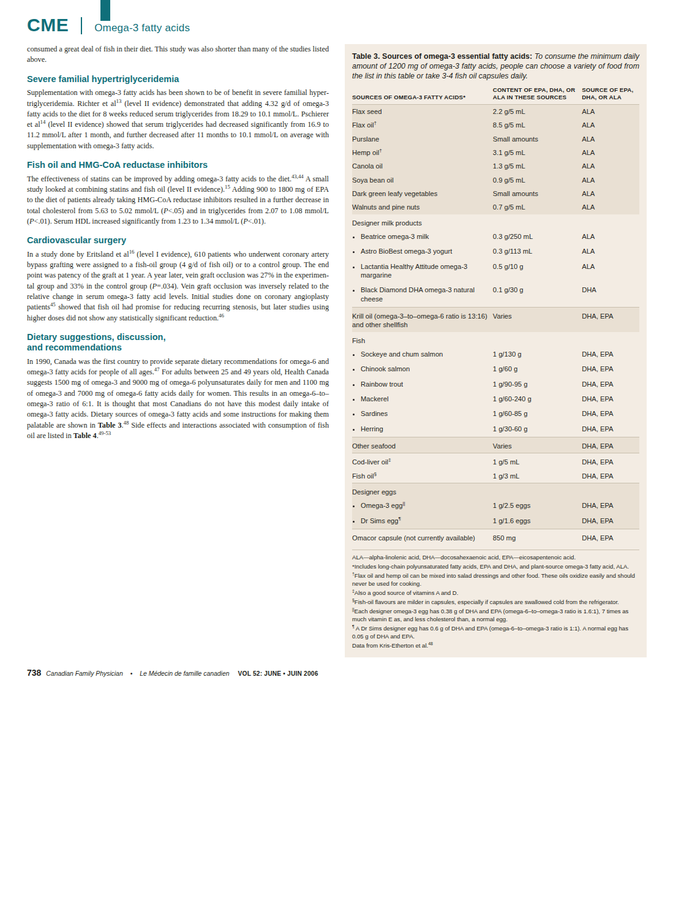CME
Omega-3 fatty acids
consumed a great deal of fish in their diet. This study was also shorter than many of the studies listed above.
Severe familial hypertriglyceridemia
Supplementation with omega-3 fatty acids has been shown to be of benefit in severe familial hypertriglyceridemia. Richter et al13 (level II evidence) demonstrated that adding 4.32 g/d of omega-3 fatty acids to the diet for 8 weeks reduced serum triglycerides from 18.29 to 10.1 mmol/L. Pschierer et al14 (level II evidence) showed that serum triglycerides had decreased significantly from 16.9 to 11.2 mmol/L after 1 month, and further decreased after 11 months to 10.1 mmol/L on average with supplementation with omega-3 fatty acids.
Fish oil and HMG-CoA reductase inhibitors
The effectiveness of statins can be improved by adding omega-3 fatty acids to the diet.43,44 A small study looked at combining statins and fish oil (level II evidence).15 Adding 900 to 1800 mg of EPA to the diet of patients already taking HMG-CoA reductase inhibitors resulted in a further decrease in total cholesterol from 5.63 to 5.02 mmol/L (P<.05) and in triglycerides from 2.07 to 1.08 mmol/L (P<.01). Serum HDL increased significantly from 1.23 to 1.34 mmol/L (P<.01).
Cardiovascular surgery
In a study done by Eritsland et al16 (level I evidence), 610 patients who underwent coronary artery bypass grafting were assigned to a fish-oil group (4 g/d of fish oil) or to a control group. The end point was patency of the graft at 1 year. A year later, vein graft occlusion was 27% in the experimental group and 33% in the control group (P=.034). Vein graft occlusion was inversely related to the relative change in serum omega-3 fatty acid levels. Initial studies done on coronary angioplasty patients45 showed that fish oil had promise for reducing recurring stenosis, but later studies using higher doses did not show any statistically significant reduction.46
Dietary suggestions, discussion,
and recommendations
In 1990, Canada was the first country to provide separate dietary recommendations for omega-6 and omega-3 fatty acids for people of all ages.47 For adults between 25 and 49 years old, Health Canada suggests 1500 mg of omega-3 and 9000 mg of omega-6 polyunsaturates daily for men and 1100 mg of omega-3 and 7000 mg of omega-6 fatty acids daily for women. This results in an omega-6–to–omega-3 ratio of 6:1. It is thought that most Canadians do not have this modest daily intake of omega-3 fatty acids. Dietary sources of omega-3 fatty acids and some instructions for making them palatable are shown in Table 3.48 Side effects and interactions associated with consumption of fish oil are listed in Table 4.49-53
Table 3. Sources of omega-3 essential fatty acids: To consume the minimum daily amount of 1200 mg of omega-3 fatty acids, people can choose a variety of food from the list in this table or take 3-4 fish oil capsules daily.
| Sources of omega-3 fatty acids* | Content of EPA, DHA, or ALA in these sources | Source of EPA, DHA, or ALA |
| --- | --- | --- |
| Flax seed | 2.2 g/5 mL | ALA |
| Flax oil † | 8.5 g/5 mL | ALA |
| Purslane | Small amounts | ALA |
| Hemp oil † | 3.1 g/5 mL | ALA |
| Canola oil | 1.3 g/5 mL | ALA |
| Soya bean oil | 0.9 g/5 mL | ALA |
| Dark green leafy vegetables | Small amounts | ALA |
| Walnuts and pine nuts | 0.7 g/5 mL | ALA |
| Designer milk products |
| Beatrice omega-3 milk | 0.3 g/250 mL | ALA |
| Astro BioBest omega-3 yogurt | 0.3 g/113 mL | ALA |
| Lactantia Healthy Attitude omega-3 margarine | 0.5 g/10 g | ALA |
| Black Diamond DHA omega-3 natural cheese | 0.1 g/30 g | DHA |
| Krill oil (omega-3–to–omega-6 ratio is 13:16) and other shellfish | Varies | DHA, EPA |
| Fish |
| Sockeye and chum salmon | 1 g/130 g | DHA, EPA |
| Chinook salmon | 1 g/60 g | DHA, EPA |
| Rainbow trout | 1 g/90-95 g | DHA, EPA |
| Mackerel | 1 g/60-240 g | DHA, EPA |
| Sardines | 1 g/60-85 g | DHA, EPA |
| Herring | 1 g/30-60 g | DHA, EPA |
| Other seafood | Varies | DHA, EPA |
| Cod-liver oil ‡ | 1 g/5 mL | DHA, EPA |
| Fish oil § | 1 g/3 mL | DHA, EPA |
| Designer eggs |
| Omega-3 egg // | 1 g/2.5 eggs | DHA, EPA |
| Dr Sims egg ¶ | 1 g/1.6 eggs | DHA, EPA |
| Omacor capsule (not currently available) | 850 mg | DHA, EPA |
ALA—alpha-linolenic acid, DHA—docosahexaenoic acid, EPA—eicosapentenoic acid.
*Includes long-chain polyunsaturated fatty acids, EPA and DHA, and plant-source omega-3 fatty acid, ALA.
†Flax oil and hemp oil can be mixed into salad dressings and other food. These oils oxidize easily and should never be used for cooking.
‡Also a good source of vitamins A and D.
§Fish-oil flavours are milder in capsules, especially if capsules are swallowed cold from the refrigerator.
||Each designer omega-3 egg has 0.38 g of DHA and EPA (omega-6–to–omega-3 ratio is 1.6:1), 7 times as much vitamin E as, and less cholesterol than, a normal egg.
¶ A Dr Sims designer egg has 0.6 g of DHA and EPA (omega-6–to–omega-3 ratio is 1:1). A normal egg has 0.05 g of DHA and EPA.
Data from Kris-Etherton et al.48
738 Canadian Family Physician • Le Médecin de famille canadien VOL 52: JUNE • JUIN 2006